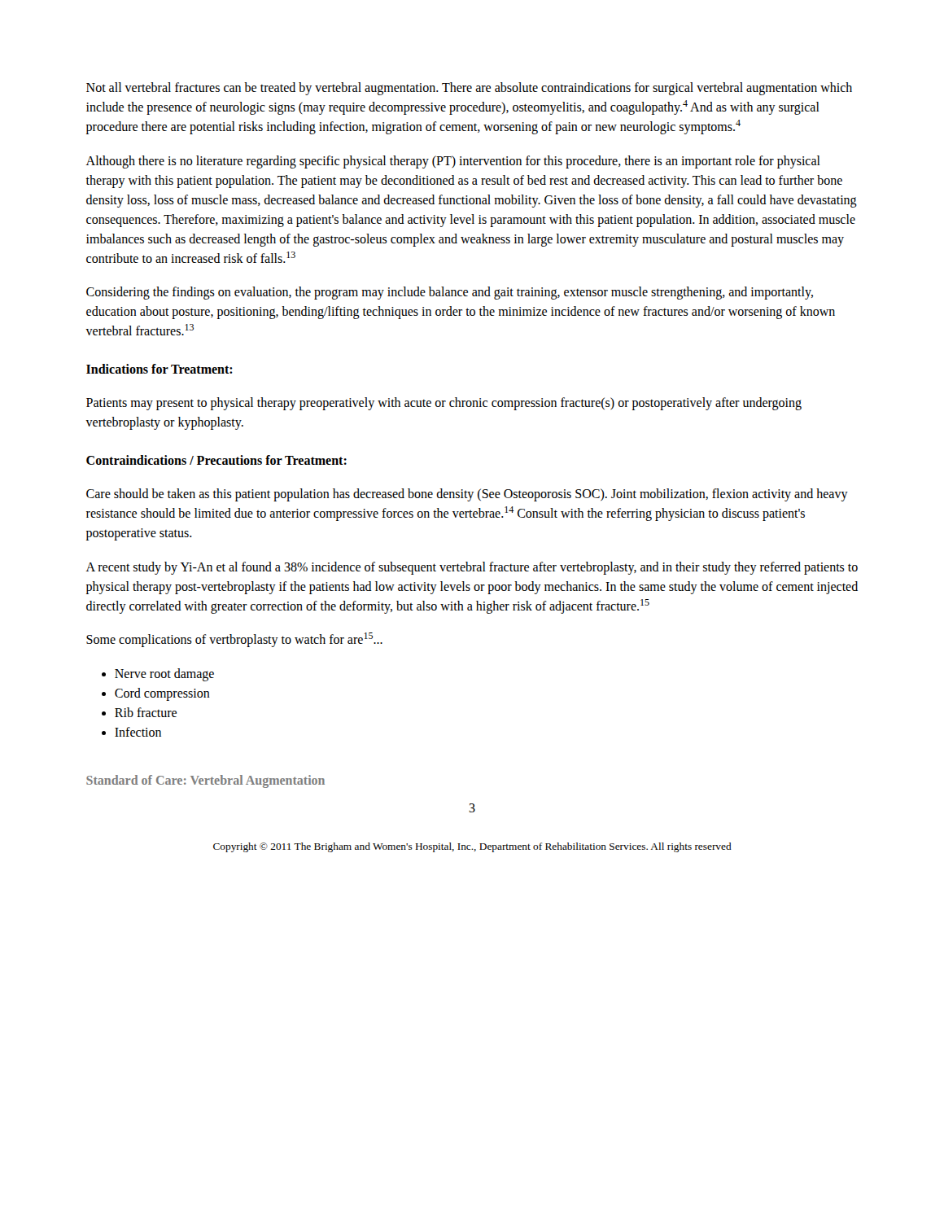Not all vertebral fractures can be treated by vertebral augmentation. There are absolute contraindications for surgical vertebral augmentation which include the presence of neurologic signs (may require decompressive procedure), osteomyelitis, and coagulopathy.4 And as with any surgical procedure there are potential risks including infection, migration of cement, worsening of pain or new neurologic symptoms.4
Although there is no literature regarding specific physical therapy (PT) intervention for this procedure, there is an important role for physical therapy with this patient population. The patient may be deconditioned as a result of bed rest and decreased activity. This can lead to further bone density loss, loss of muscle mass, decreased balance and decreased functional mobility. Given the loss of bone density, a fall could have devastating consequences. Therefore, maximizing a patient's balance and activity level is paramount with this patient population. In addition, associated muscle imbalances such as decreased length of the gastroc-soleus complex and weakness in large lower extremity musculature and postural muscles may contribute to an increased risk of falls.13
Considering the findings on evaluation, the program may include balance and gait training, extensor muscle strengthening, and importantly, education about posture, positioning, bending/lifting techniques in order to the minimize incidence of new fractures and/or worsening of known vertebral fractures.13
Indications for Treatment:
Patients may present to physical therapy preoperatively with acute or chronic compression fracture(s) or postoperatively after undergoing vertebroplasty or kyphoplasty.
Contraindications / Precautions for Treatment:
Care should be taken as this patient population has decreased bone density (See Osteoporosis SOC). Joint mobilization, flexion activity and heavy resistance should be limited due to anterior compressive forces on the vertebrae.14 Consult with the referring physician to discuss patient's postoperative status.
A recent study by Yi-An et al found a 38% incidence of subsequent vertebral fracture after vertebroplasty, and in their study they referred patients to physical therapy post-vertebroplasty if the patients had low activity levels or poor body mechanics. In the same study the volume of cement injected directly correlated with greater correction of the deformity, but also with a higher risk of adjacent fracture.15
Some complications of vertbroplasty to watch for are15...
Nerve root damage
Cord compression
Rib fracture
Infection
Standard of Care: Vertebral Augmentation
3
Copyright © 2011 The Brigham and Women's Hospital, Inc., Department of Rehabilitation Services. All rights reserved